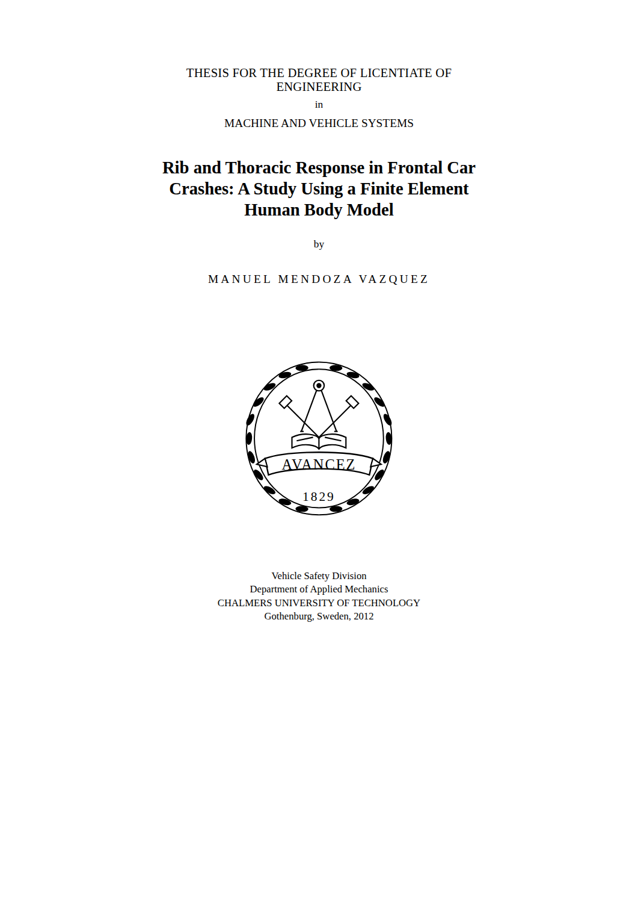THESIS FOR THE DEGREE OF LICENTIATE OF ENGINEERING
in
MACHINE AND VEHICLE SYSTEMS
Rib and Thoracic Response in Frontal Car Crashes: A Study Using a Finite Element Human Body Model
by
MANUEL MENDOZA VAZQUEZ
Chalmers emblem with laurel wreath, AVANCEZ banner and year 1829 AVANCEZ 1829
Vehicle Safety Division
Department of Applied Mechanics
Chalmers University of Technology
Gothenburg, Sweden, 2012